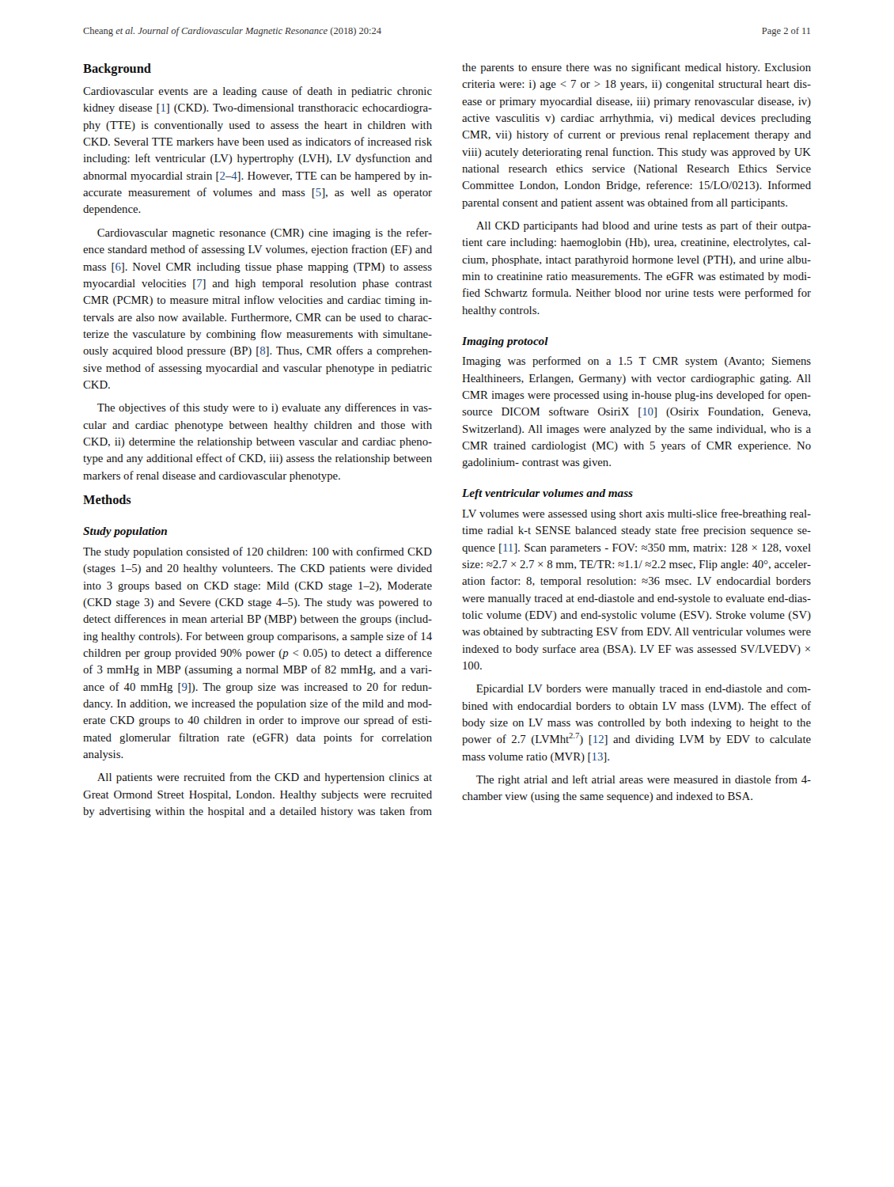Cheang et al. Journal of Cardiovascular Magnetic Resonance (2018) 20:24 Page 2 of 11
Background
Cardiovascular events are a leading cause of death in pediatric chronic kidney disease [1] (CKD). Two-dimensional transthoracic echocardiography (TTE) is conventionally used to assess the heart in children with CKD. Several TTE markers have been used as indicators of increased risk including: left ventricular (LV) hypertrophy (LVH), LV dysfunction and abnormal myocardial strain [2–4]. However, TTE can be hampered by inaccurate measurement of volumes and mass [5], as well as operator dependence.
Cardiovascular magnetic resonance (CMR) cine imaging is the reference standard method of assessing LV volumes, ejection fraction (EF) and mass [6]. Novel CMR including tissue phase mapping (TPM) to assess myocardial velocities [7] and high temporal resolution phase contrast CMR (PCMR) to measure mitral inflow velocities and cardiac timing intervals are also now available. Furthermore, CMR can be used to characterize the vasculature by combining flow measurements with simultaneously acquired blood pressure (BP) [8]. Thus, CMR offers a comprehensive method of assessing myocardial and vascular phenotype in pediatric CKD.
The objectives of this study were to i) evaluate any differences in vascular and cardiac phenotype between healthy children and those with CKD, ii) determine the relationship between vascular and cardiac phenotype and any additional effect of CKD, iii) assess the relationship between markers of renal disease and cardiovascular phenotype.
Methods
Study population
The study population consisted of 120 children: 100 with confirmed CKD (stages 1–5) and 20 healthy volunteers. The CKD patients were divided into 3 groups based on CKD stage: Mild (CKD stage 1–2), Moderate (CKD stage 3) and Severe (CKD stage 4–5). The study was powered to detect differences in mean arterial BP (MBP) between the groups (including healthy controls). For between group comparisons, a sample size of 14 children per group provided 90% power (p < 0.05) to detect a difference of 3 mmHg in MBP (assuming a normal MBP of 82 mmHg, and a variance of 40 mmHg [9]). The group size was increased to 20 for redundancy. In addition, we increased the population size of the mild and moderate CKD groups to 40 children in order to improve our spread of estimated glomerular filtration rate (eGFR) data points for correlation analysis.
All patients were recruited from the CKD and hypertension clinics at Great Ormond Street Hospital, London. Healthy subjects were recruited by advertising within the hospital and a detailed history was taken from the parents to ensure there was no significant medical history. Exclusion criteria were: i) age < 7 or > 18 years, ii) congenital structural heart disease or primary myocardial disease, iii) primary renovascular disease, iv) active vasculitis v) cardiac arrhythmia, vi) medical devices precluding CMR, vii) history of current or previous renal replacement therapy and viii) acutely deteriorating renal function. This study was approved by UK national research ethics service (National Research Ethics Service Committee London, London Bridge, reference: 15/LO/0213). Informed parental consent and patient assent was obtained from all participants.
All CKD participants had blood and urine tests as part of their outpatient care including: haemoglobin (Hb), urea, creatinine, electrolytes, calcium, phosphate, intact parathyroid hormone level (PTH), and urine albumin to creatinine ratio measurements. The eGFR was estimated by modified Schwartz formula. Neither blood nor urine tests were performed for healthy controls.
Imaging protocol
Imaging was performed on a 1.5 T CMR system (Avanto; Siemens Healthineers, Erlangen, Germany) with vector cardiographic gating. All CMR images were processed using in-house plug-ins developed for open-source DICOM software OsiriX [10] (Osirix Foundation, Geneva, Switzerland). All images were analyzed by the same individual, who is a CMR trained cardiologist (MC) with 5 years of CMR experience. No gadolinium- contrast was given.
Left ventricular volumes and mass
LV volumes were assessed using short axis multi-slice free-breathing real-time radial k-t SENSE balanced steady state free precision sequence sequence [11]. Scan parameters - FOV: ≈350 mm, matrix: 128 × 128, voxel size: ≈2.7 × 2.7 × 8 mm, TE/TR: ≈1.1/ ≈2.2 msec, Flip angle: 40°, acceleration factor: 8, temporal resolution: ≈36 msec. LV endocardial borders were manually traced at end-diastole and end-systole to evaluate end-diastolic volume (EDV) and end-systolic volume (ESV). Stroke volume (SV) was obtained by subtracting ESV from EDV. All ventricular volumes were indexed to body surface area (BSA). LV EF was assessed SV/LVEDV) × 100.
Epicardial LV borders were manually traced in end-diastole and combined with endocardial borders to obtain LV mass (LVM). The effect of body size on LV mass was controlled by both indexing to height to the power of 2.7 (LVMht2.7) [12] and dividing LVM by EDV to calculate mass volume ratio (MVR) [13].
The right atrial and left atrial areas were measured in diastole from 4-chamber view (using the same sequence) and indexed to BSA.